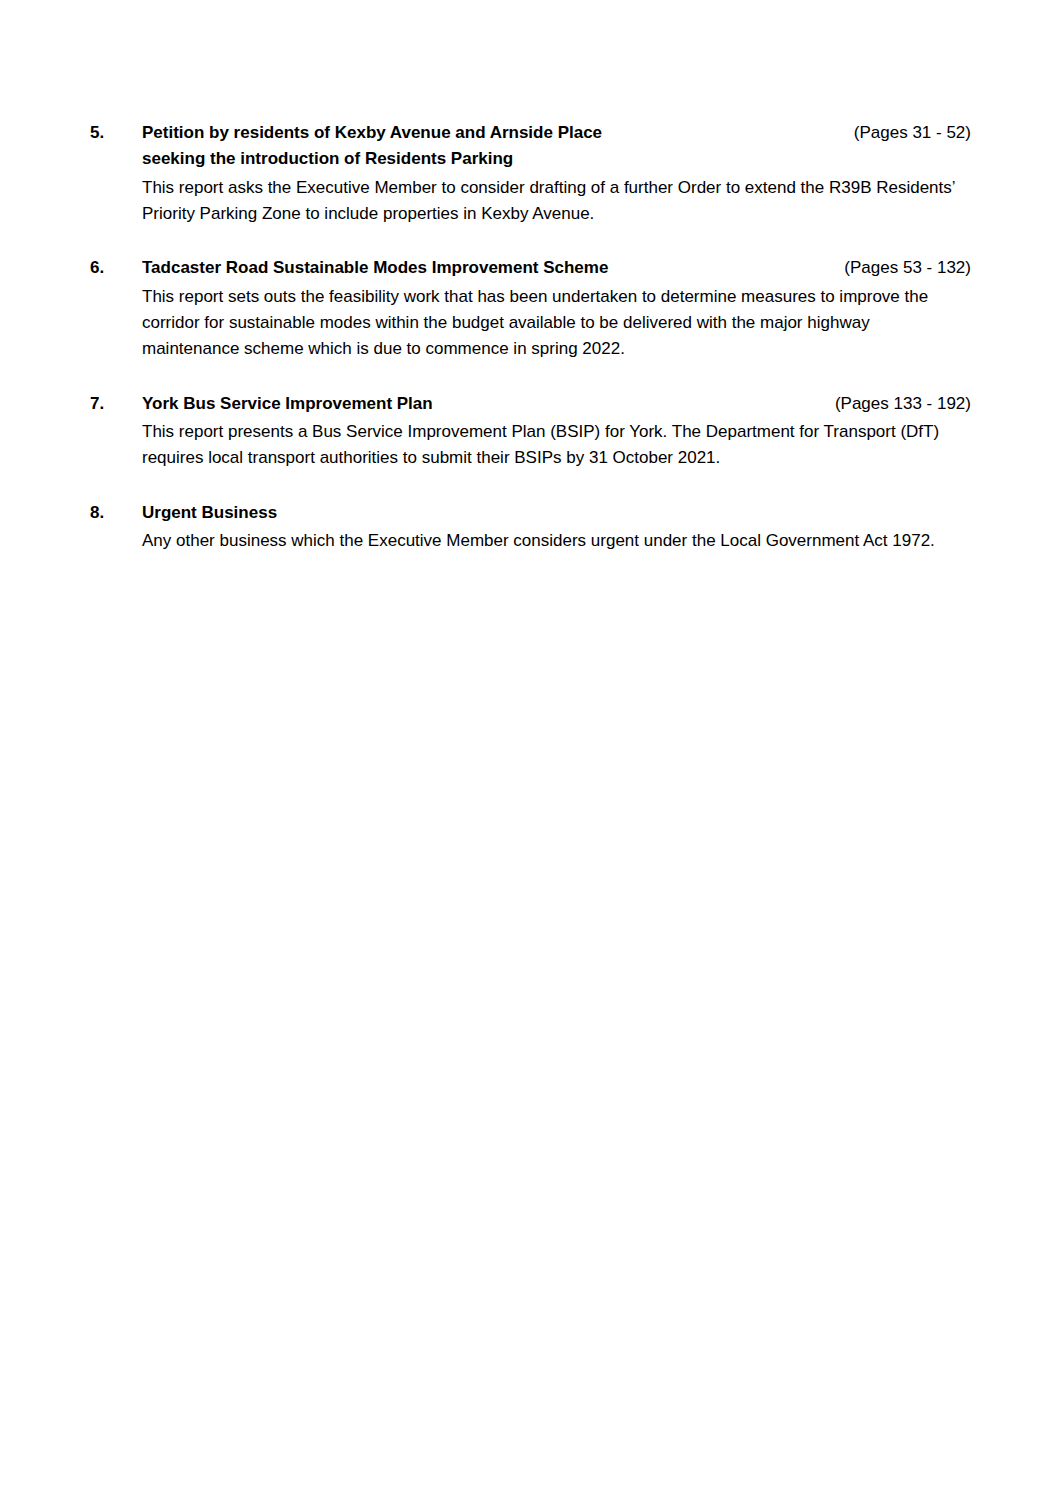5.
Petition by residents of Kexby Avenue and Arnside Place seeking the introduction of Residents Parking
(Pages 31 - 52)
This report asks the Executive Member to consider drafting of a further Order to extend the R39B Residents’ Priority Parking Zone to include properties in Kexby Avenue.
6.
Tadcaster Road Sustainable Modes Improvement Scheme
(Pages 53 - 132)
This report sets outs the feasibility work that has been undertaken to determine measures to improve the corridor for sustainable modes within the budget available to be delivered with the major highway maintenance scheme which is due to commence in spring 2022.
7.
York Bus Service Improvement Plan
(Pages 133 - 192)
This report presents a Bus Service Improvement Plan (BSIP) for York. The Department for Transport (DfT) requires local transport authorities to submit their BSIPs by 31 October 2021.
8.
Urgent Business
Any other business which the Executive Member considers urgent under the Local Government Act 1972.